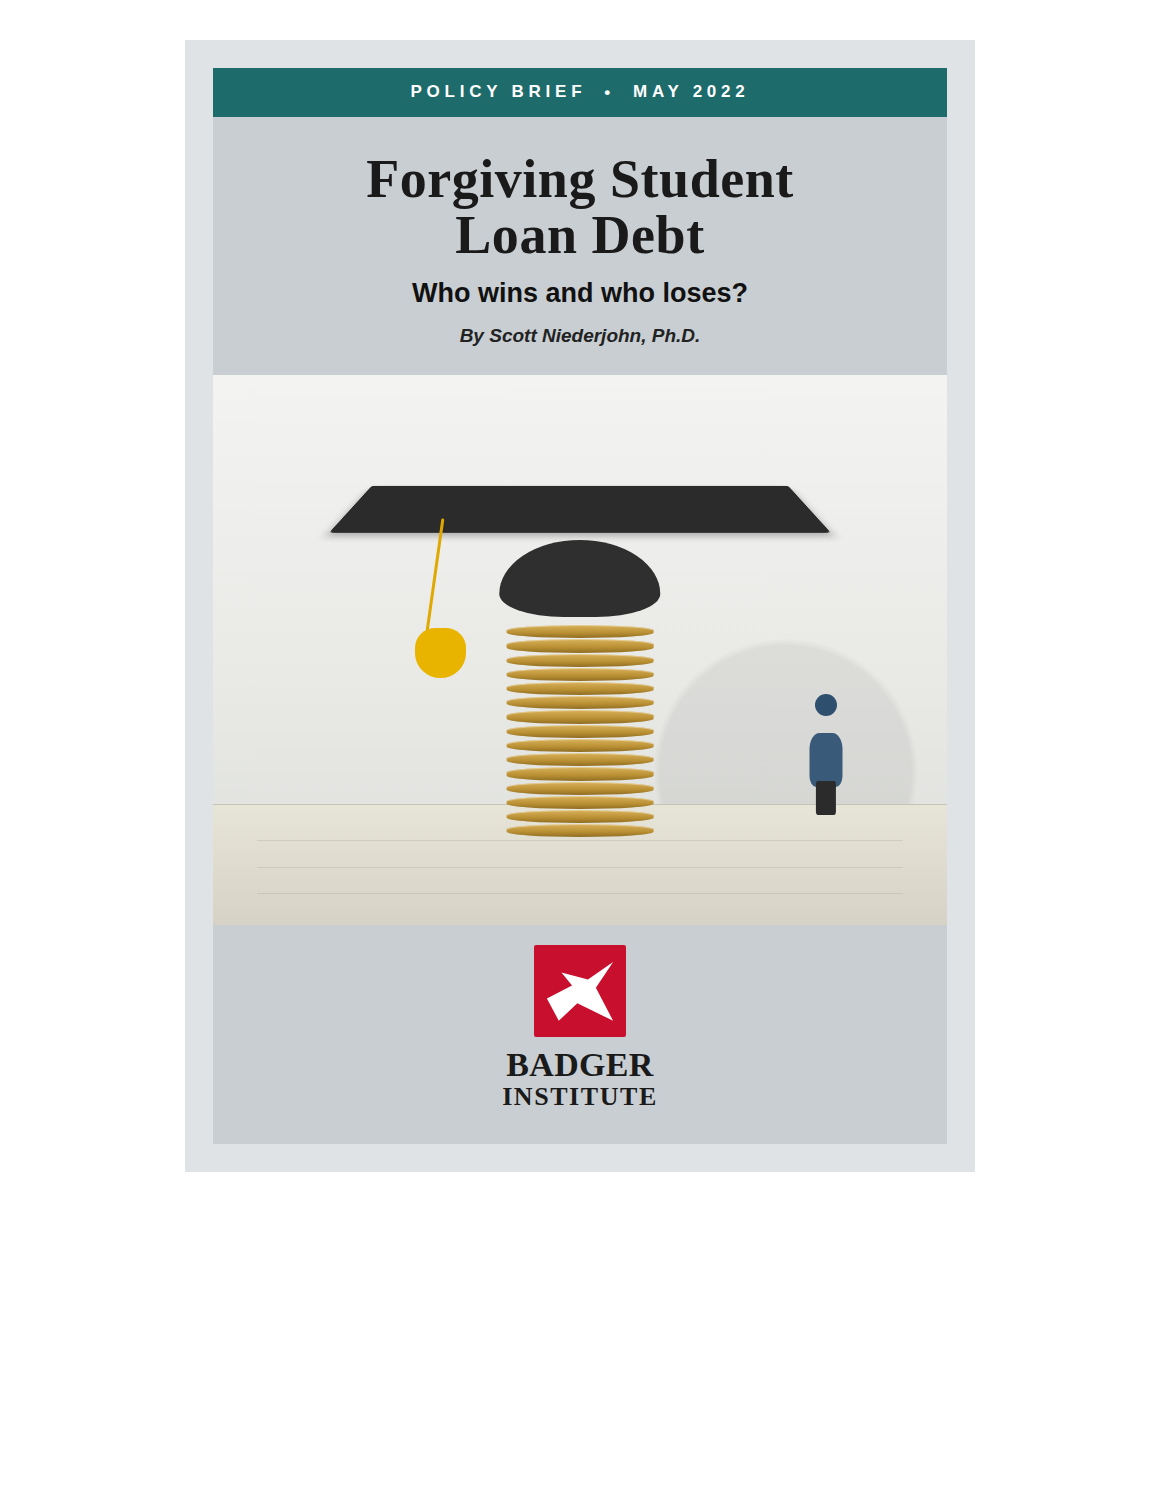Policy Brief • May 2022
Forgiving Student
Loan Debt
Who wins and who loses?
By Scott Niederjohn, Ph.D.
BADGER INSTITUTE